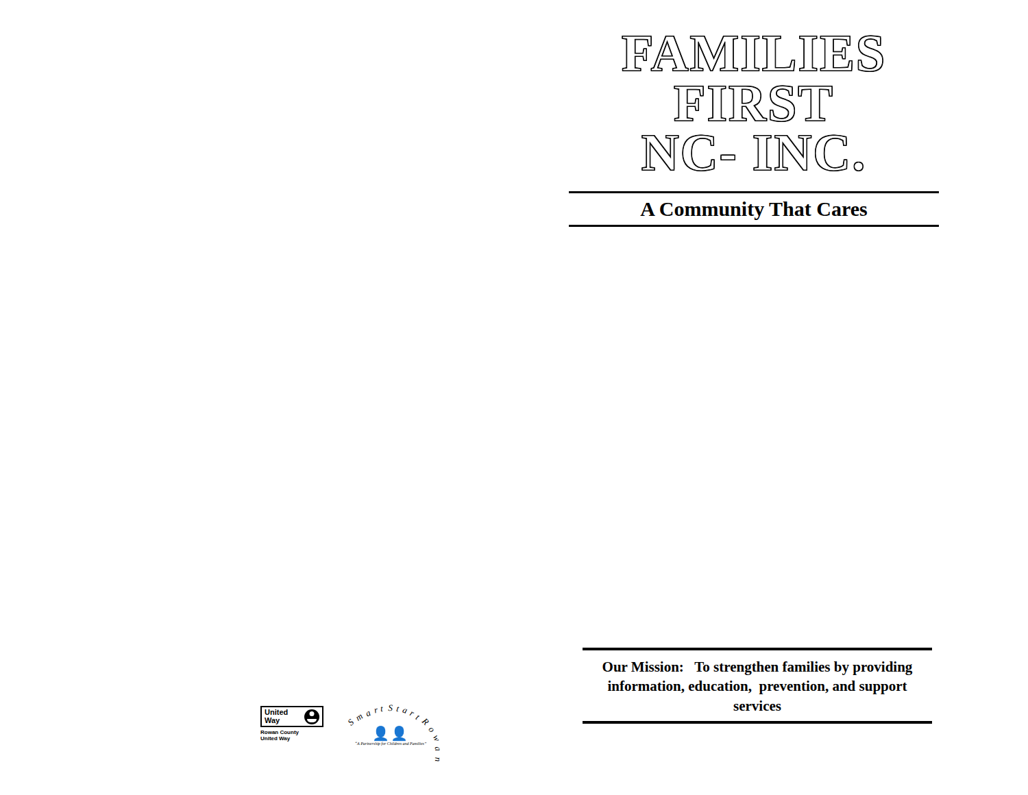FAMILIES FIRST
NC- INC.
A Community That Cares
Our Mission: To strengthen families by providing information, education, prevention, and support services
United
Way
Rowan County
United Way
S m a r t S t a r t R o w a n
👤👤
“A Partnership for Children and Families”